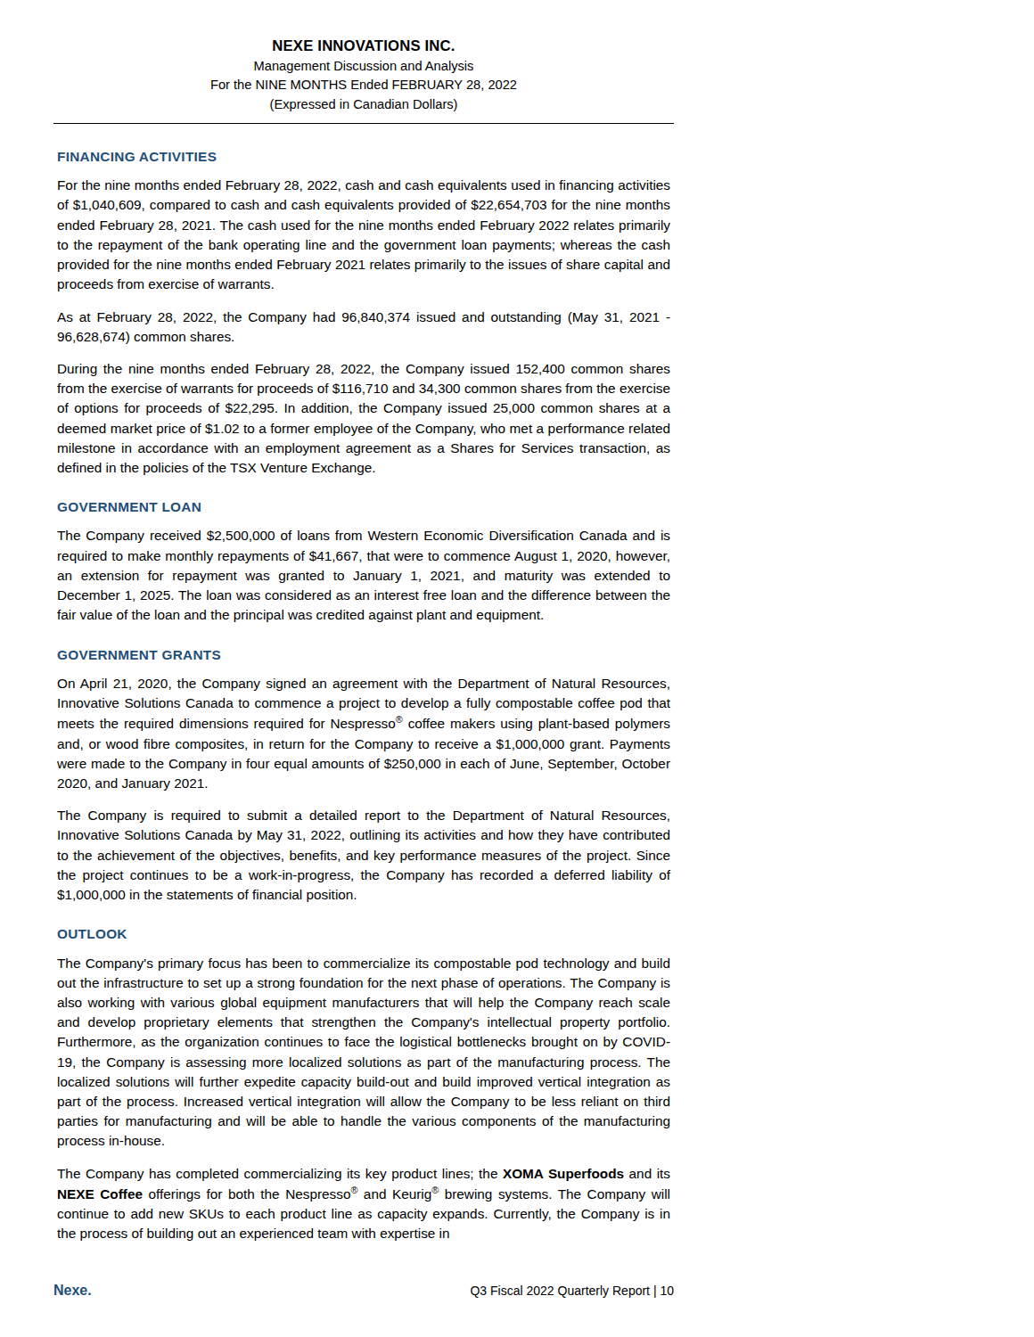NEXE INNOVATIONS INC.
Management Discussion and Analysis
For the NINE MONTHS Ended FEBRUARY 28, 2022
(Expressed in Canadian Dollars)
FINANCING ACTIVITIES
For the nine months ended February 28, 2022, cash and cash equivalents used in financing activities of $1,040,609, compared to cash and cash equivalents provided of $22,654,703 for the nine months ended February 28, 2021. The cash used for the nine months ended February 2022 relates primarily to the repayment of the bank operating line and the government loan payments; whereas the cash provided for the nine months ended February 2021 relates primarily to the issues of share capital and proceeds from exercise of warrants.
As at February 28, 2022, the Company had 96,840,374 issued and outstanding (May 31, 2021 - 96,628,674) common shares.
During the nine months ended February 28, 2022, the Company issued 152,400 common shares from the exercise of warrants for proceeds of $116,710 and 34,300 common shares from the exercise of options for proceeds of $22,295. In addition, the Company issued 25,000 common shares at a deemed market price of $1.02 to a former employee of the Company, who met a performance related milestone in accordance with an employment agreement as a Shares for Services transaction, as defined in the policies of the TSX Venture Exchange.
GOVERNMENT LOAN
The Company received $2,500,000 of loans from Western Economic Diversification Canada and is required to make monthly repayments of $41,667, that were to commence August 1, 2020, however, an extension for repayment was granted to January 1, 2021, and maturity was extended to December 1, 2025. The loan was considered as an interest free loan and the difference between the fair value of the loan and the principal was credited against plant and equipment.
GOVERNMENT GRANTS
On April 21, 2020, the Company signed an agreement with the Department of Natural Resources, Innovative Solutions Canada to commence a project to develop a fully compostable coffee pod that meets the required dimensions required for Nespresso® coffee makers using plant-based polymers and, or wood fibre composites, in return for the Company to receive a $1,000,000 grant. Payments were made to the Company in four equal amounts of $250,000 in each of June, September, October 2020, and January 2021.
The Company is required to submit a detailed report to the Department of Natural Resources, Innovative Solutions Canada by May 31, 2022, outlining its activities and how they have contributed to the achievement of the objectives, benefits, and key performance measures of the project. Since the project continues to be a work-in-progress, the Company has recorded a deferred liability of $1,000,000 in the statements of financial position.
OUTLOOK
The Company's primary focus has been to commercialize its compostable pod technology and build out the infrastructure to set up a strong foundation for the next phase of operations. The Company is also working with various global equipment manufacturers that will help the Company reach scale and develop proprietary elements that strengthen the Company's intellectual property portfolio. Furthermore, as the organization continues to face the logistical bottlenecks brought on by COVID-19, the Company is assessing more localized solutions as part of the manufacturing process. The localized solutions will further expedite capacity build-out and build improved vertical integration as part of the process. Increased vertical integration will allow the Company to be less reliant on third parties for manufacturing and will be able to handle the various components of the manufacturing process in-house.
The Company has completed commercializing its key product lines; the XOMA Superfoods and its NEXE Coffee offerings for both the Nespresso® and Keurig® brewing systems. The Company will continue to add new SKUs to each product line as capacity expands. Currently, the Company is in the process of building out an experienced team with expertise in
Nexe.
Q3 Fiscal 2022 Quarterly Report | 10